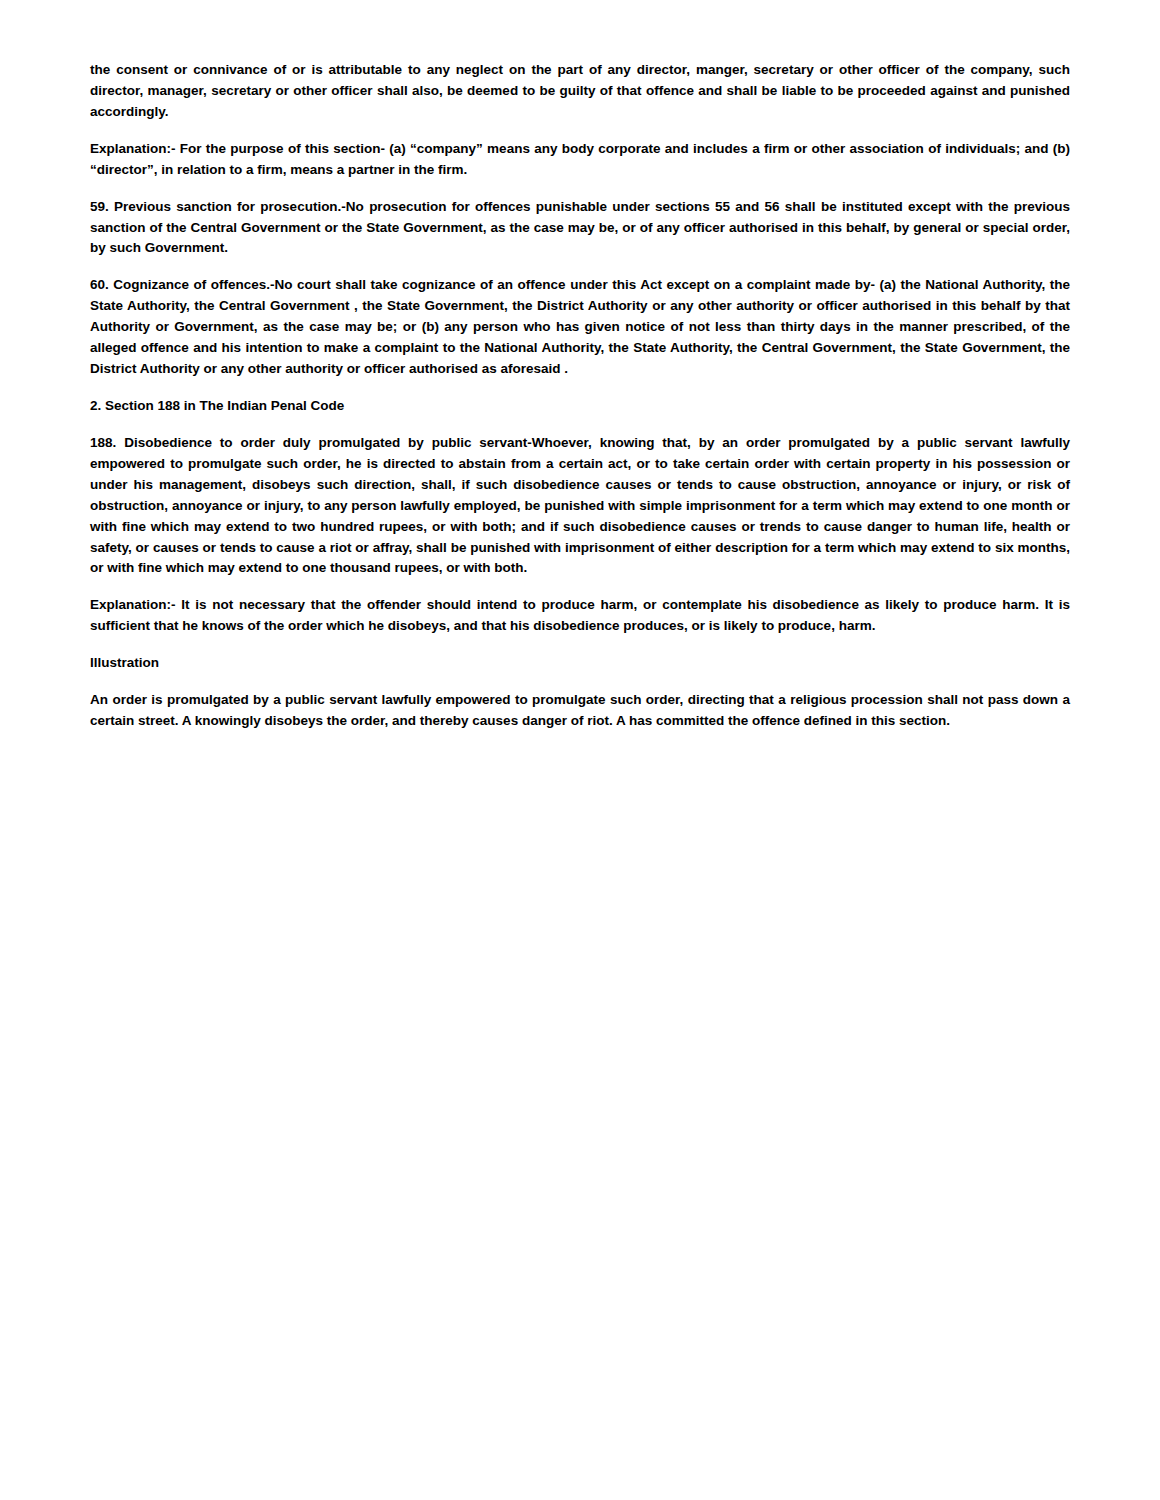the consent or connivance of or is attributable to any neglect on the part of any director, manger, secretary or other officer of the company, such director, manager, secretary or other officer shall also, be deemed to be guilty of that offence and shall be liable to be proceeded against and punished accordingly.
Explanation:- For the purpose of this section- (a) “company” means any body corporate and includes a firm or other association of individuals; and (b) “director”, in relation to a firm, means a partner in the firm.
59. Previous sanction for prosecution.-No prosecution for offences punishable under sections 55 and 56 shall be instituted except with the previous sanction of the Central Government or the State Government, as the case may be, or of any officer authorised in this behalf, by general or special order, by such Government.
60. Cognizance of offences.-No court shall take cognizance of an offence under this Act except on a complaint made by- (a) the National Authority, the State Authority, the Central Government , the State Government, the District Authority or any other authority or officer authorised in this behalf by that Authority or Government, as the case may be; or (b) any person who has given notice of not less than thirty days in the manner prescribed, of the alleged offence and his intention to make a complaint to the National Authority, the State Authority, the Central Government, the State Government, the District Authority or any other authority or officer authorised as aforesaid .
2. Section 188 in The Indian Penal Code
188. Disobedience to order duly promulgated by public servant-Whoever, knowing that, by an order promulgated by a public servant lawfully empowered to promulgate such order, he is directed to abstain from a certain act, or to take certain order with certain property in his possession or under his management, disobeys such direction, shall, if such disobedience causes or tends to cause obstruction, annoyance or injury, or risk of obstruction, annoyance or injury, to any person lawfully employed, be punished with simple imprisonment for a term which may extend to one month or with fine which may extend to two hundred rupees, or with both; and if such disobedience causes or trends to cause danger to human life, health or safety, or causes or tends to cause a riot or affray, shall be punished with imprisonment of either description for a term which may extend to six months, or with fine which may extend to one thousand rupees, or with both.
Explanation:- It is not necessary that the offender should intend to produce harm, or contemplate his disobedience as likely to produce harm. It is sufficient that he knows of the order which he disobeys, and that his disobedience produces, or is likely to produce, harm.
Illustration
An order is promulgated by a public servant lawfully empowered to promulgate such order, directing that a religious procession shall not pass down a certain street. A knowingly disobeys the order, and thereby causes danger of riot. A has committed the offence defined in this section.